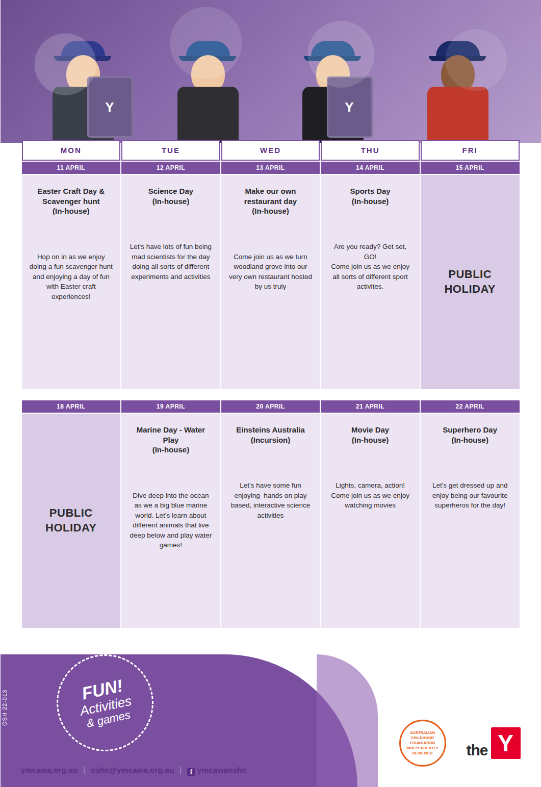Y
Y
| MON | TUE | WED | THU | FRI |
| --- | --- | --- | --- | --- |
| 11 APRIL | 12 APRIL | 13 APRIL | 14 APRIL | 15 APRIL |
| Easter Craft Day & Scavenger hunt (In-house) Hop on in as we enjoy doing a fun scavenger hunt and enjoying a day of fun with Easter craft experiences! | Science Day (In-house) Let's have lots of fun being mad scientists for the day doing all sorts of different experiments and activities | Make our own restaurant day (In-house) Come join us as we turn woodland grove into our very own restaurant hosted by us truly | Sports Day (In-house) Are you ready? Get set, GO! Come join us as we enjoy all sorts of different sport activites. | PUBLIC HOLIDAY |
| 18 APRIL | 19 APRIL | 20 APRIL | 21 APRIL | 22 APRIL |
| PUBLIC HOLIDAY | Marine Day - Water Play (In-house) Dive deep into the ocean as we a big blue marine world. Let's learn about different animals that live deep below and play water games! | Einsteins Australia (Incursion) Let's have some fun enjoying hands on play based, interactive science activities | Movie Day (In-house) Lights, camera, action! Come join us as we enjoy watching movies | Superhero Day (In-house) Let's get dressed up and enjoy being our favourite superheros for the day! |
OSH 22-013
FUN! Activities & games
ymcawa.org.au | oshc@ymcawa.org.au | fymcawaoshc
Australian Childhood Foundation
INDEPENDENTLY
REVIEWED
the